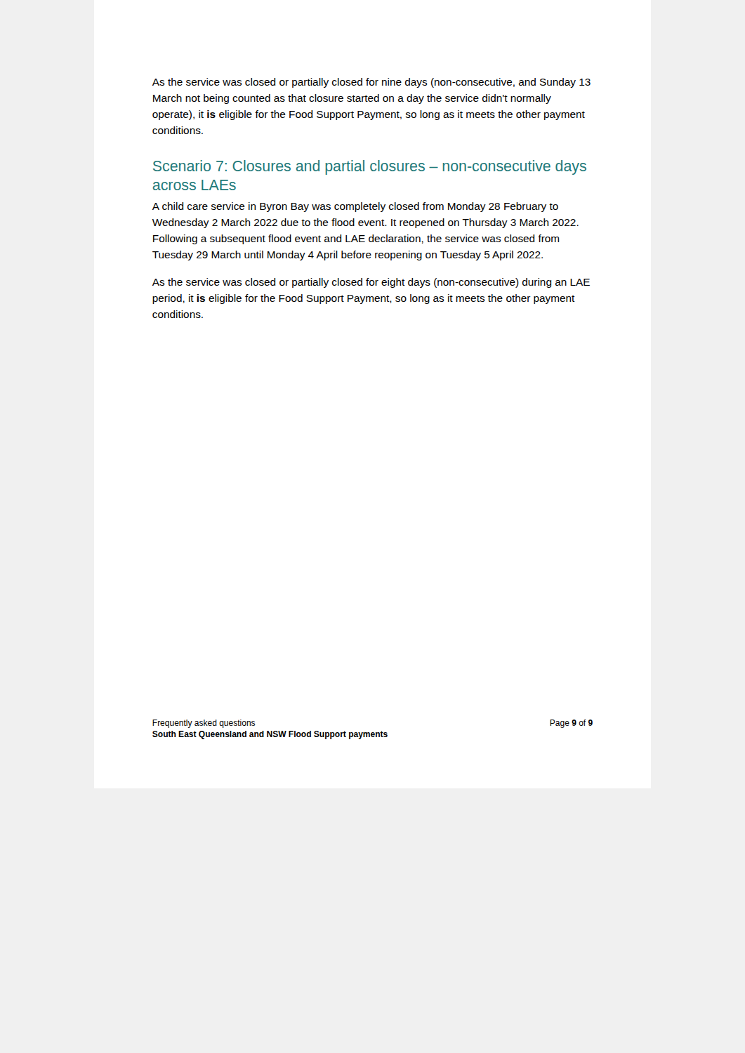As the service was closed or partially closed for nine days (non-consecutive, and Sunday 13 March not being counted as that closure started on a day the service didn't normally operate), it is eligible for the Food Support Payment, so long as it meets the other payment conditions.
Scenario 7: Closures and partial closures – non-consecutive days across LAEs
A child care service in Byron Bay was completely closed from Monday 28 February to Wednesday 2 March 2022 due to the flood event. It reopened on Thursday 3 March 2022. Following a subsequent flood event and LAE declaration, the service was closed from Tuesday 29 March until Monday 4 April before reopening on Tuesday 5 April 2022.
As the service was closed or partially closed for eight days (non-consecutive) during an LAE period, it is eligible for the Food Support Payment, so long as it meets the other payment conditions.
Frequently asked questions
South East Queensland and NSW Flood Support payments
Page 9 of 9